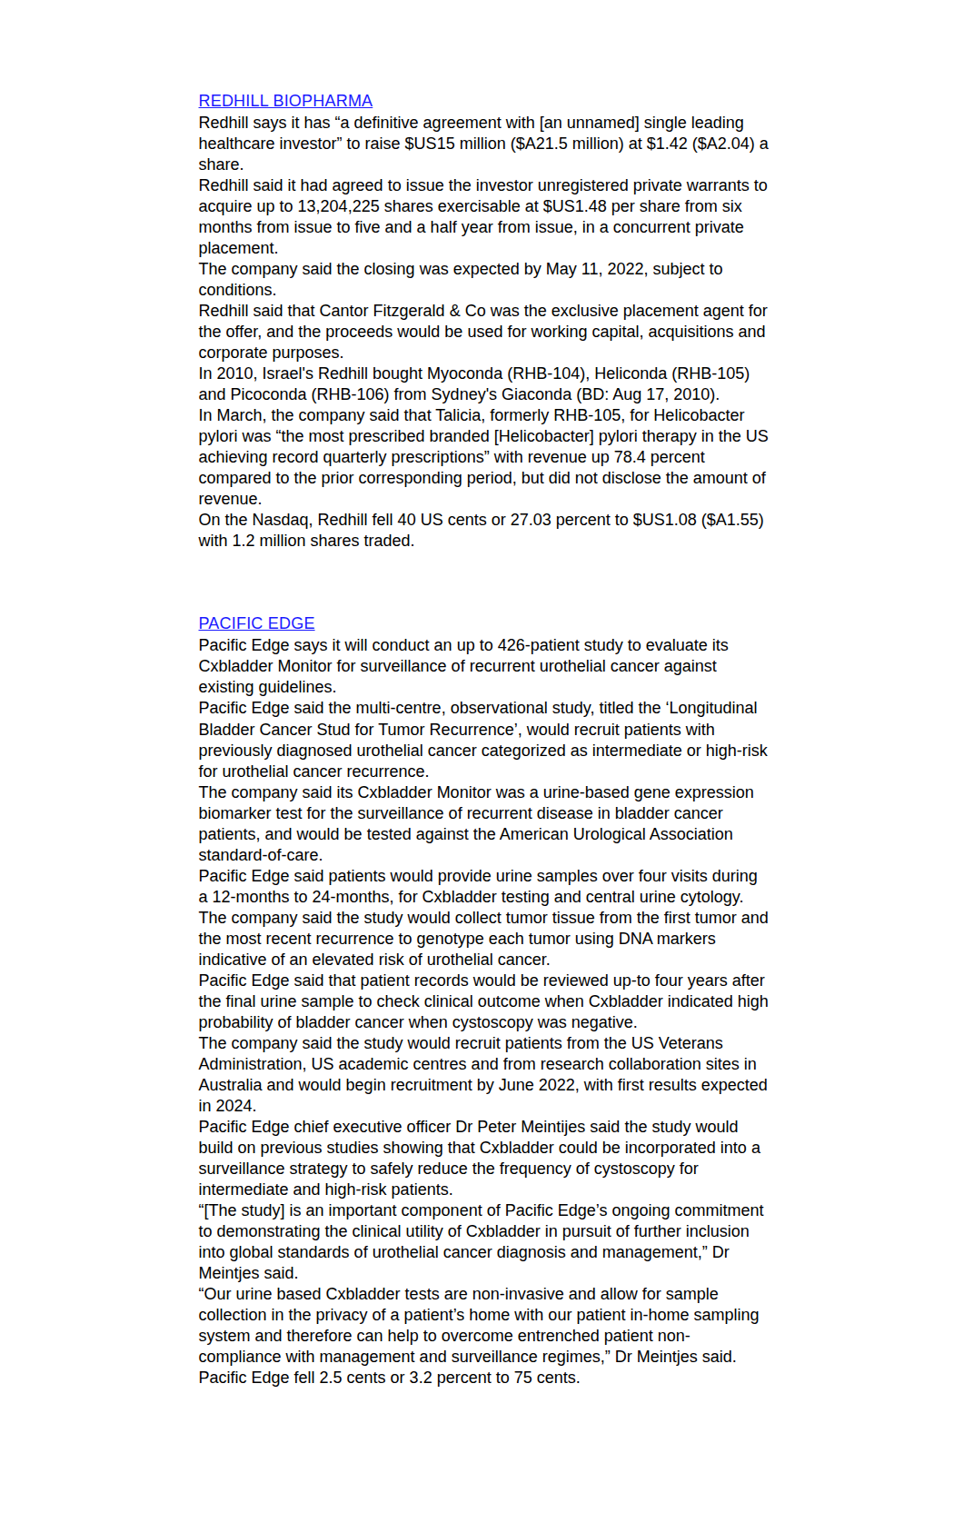REDHILL BIOPHARMA
Redhill says it has “a definitive agreement with [an unnamed] single leading healthcare investor” to raise $US15 million ($A21.5 million) at $1.42 ($A2.04) a share.
Redhill said it had agreed to issue the investor unregistered private warrants to acquire up to 13,204,225 shares exercisable at $US1.48 per share from six months from issue to five and a half year from issue, in a concurrent private placement.
The company said the closing was expected by May 11, 2022, subject to conditions.
Redhill said that Cantor Fitzgerald & Co was the exclusive placement agent for the offer, and the proceeds would be used for working capital, acquisitions and corporate purposes.
In 2010, Israel's Redhill bought Myoconda (RHB-104), Heliconda (RHB-105) and Picoconda (RHB-106) from Sydney's Giaconda (BD: Aug 17, 2010).
In March, the company said that Talicia, formerly RHB-105, for Helicobacter pylori was “the most prescribed branded [Helicobacter] pylori therapy in the US achieving record quarterly prescriptions” with revenue up 78.4 percent compared to the prior corresponding period, but did not disclose the amount of revenue.
On the Nasdaq, Redhill fell 40 US cents or 27.03 percent to $US1.08 ($A1.55) with 1.2 million shares traded.
PACIFIC EDGE
Pacific Edge says it will conduct an up to 426-patient study to evaluate its Cxbladder Monitor for surveillance of recurrent urothelial cancer against existing guidelines.
Pacific Edge said the multi-centre, observational study, titled the ‘Longitudinal Bladder Cancer Stud for Tumor Recurrence’, would recruit patients with previously diagnosed urothelial cancer categorized as intermediate or high-risk for urothelial cancer recurrence.
The company said its Cxbladder Monitor was a urine-based gene expression biomarker test for the surveillance of recurrent disease in bladder cancer patients, and would be tested against the American Urological Association standard-of-care.
Pacific Edge said patients would provide urine samples over four visits during a 12-months to 24-months, for Cxbladder testing and central urine cytology.
The company said the study would collect tumor tissue from the first tumor and the most recent recurrence to genotype each tumor using DNA markers indicative of an elevated risk of urothelial cancer.
Pacific Edge said that patient records would be reviewed up-to four years after the final urine sample to check clinical outcome when Cxbladder indicated high probability of bladder cancer when cystoscopy was negative.
The company said the study would recruit patients from the US Veterans Administration, US academic centres and from research collaboration sites in Australia and would begin recruitment by June 2022, with first results expected in 2024.
Pacific Edge chief executive officer Dr Peter Meintijes said the study would build on previous studies showing that Cxbladder could be incorporated into a surveillance strategy to safely reduce the frequency of cystoscopy for intermediate and high-risk patients.
“[The study] is an important component of Pacific Edge’s ongoing commitment to demonstrating the clinical utility of Cxbladder in pursuit of further inclusion into global standards of urothelial cancer diagnosis and management,” Dr Meintjes said.
“Our urine based Cxbladder tests are non-invasive and allow for sample collection in the privacy of a patient’s home with our patient in-home sampling system and therefore can help to overcome entrenched patient non-compliance with management and surveillance regimes,” Dr Meintjes said.
Pacific Edge fell 2.5 cents or 3.2 percent to 75 cents.